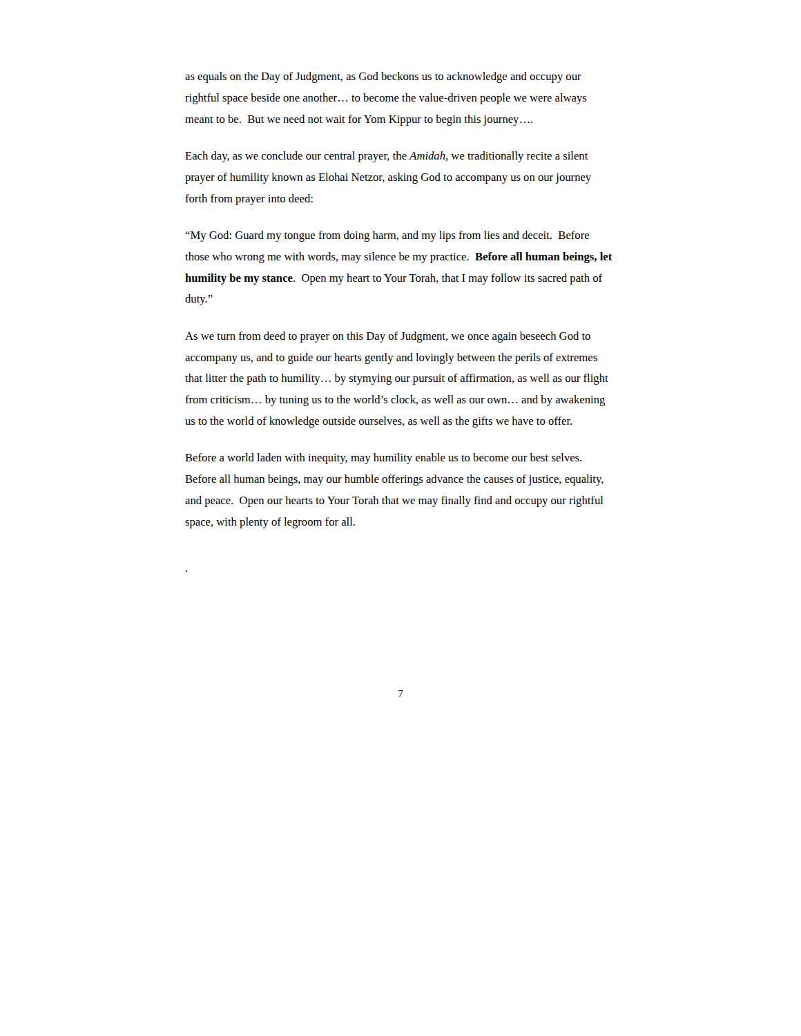as equals on the Day of Judgment, as God beckons us to acknowledge and occupy our rightful space beside one another… to become the value-driven people we were always meant to be. But we need not wait for Yom Kippur to begin this journey….
Each day, as we conclude our central prayer, the Amidah, we traditionally recite a silent prayer of humility known as Elohai Netzor, asking God to accompany us on our journey forth from prayer into deed:
“My God: Guard my tongue from doing harm, and my lips from lies and deceit. Before those who wrong me with words, may silence be my practice. Before all human beings, let humility be my stance. Open my heart to Your Torah, that I may follow its sacred path of duty.”
As we turn from deed to prayer on this Day of Judgment, we once again beseech God to accompany us, and to guide our hearts gently and lovingly between the perils of extremes that litter the path to humility… by stymying our pursuit of affirmation, as well as our flight from criticism… by tuning us to the world’s clock, as well as our own… and by awakening us to the world of knowledge outside ourselves, as well as the gifts we have to offer.
Before a world laden with inequity, may humility enable us to become our best selves. Before all human beings, may our humble offerings advance the causes of justice, equality, and peace. Open our hearts to Your Torah that we may finally find and occupy our rightful space, with plenty of legroom for all.
.
7